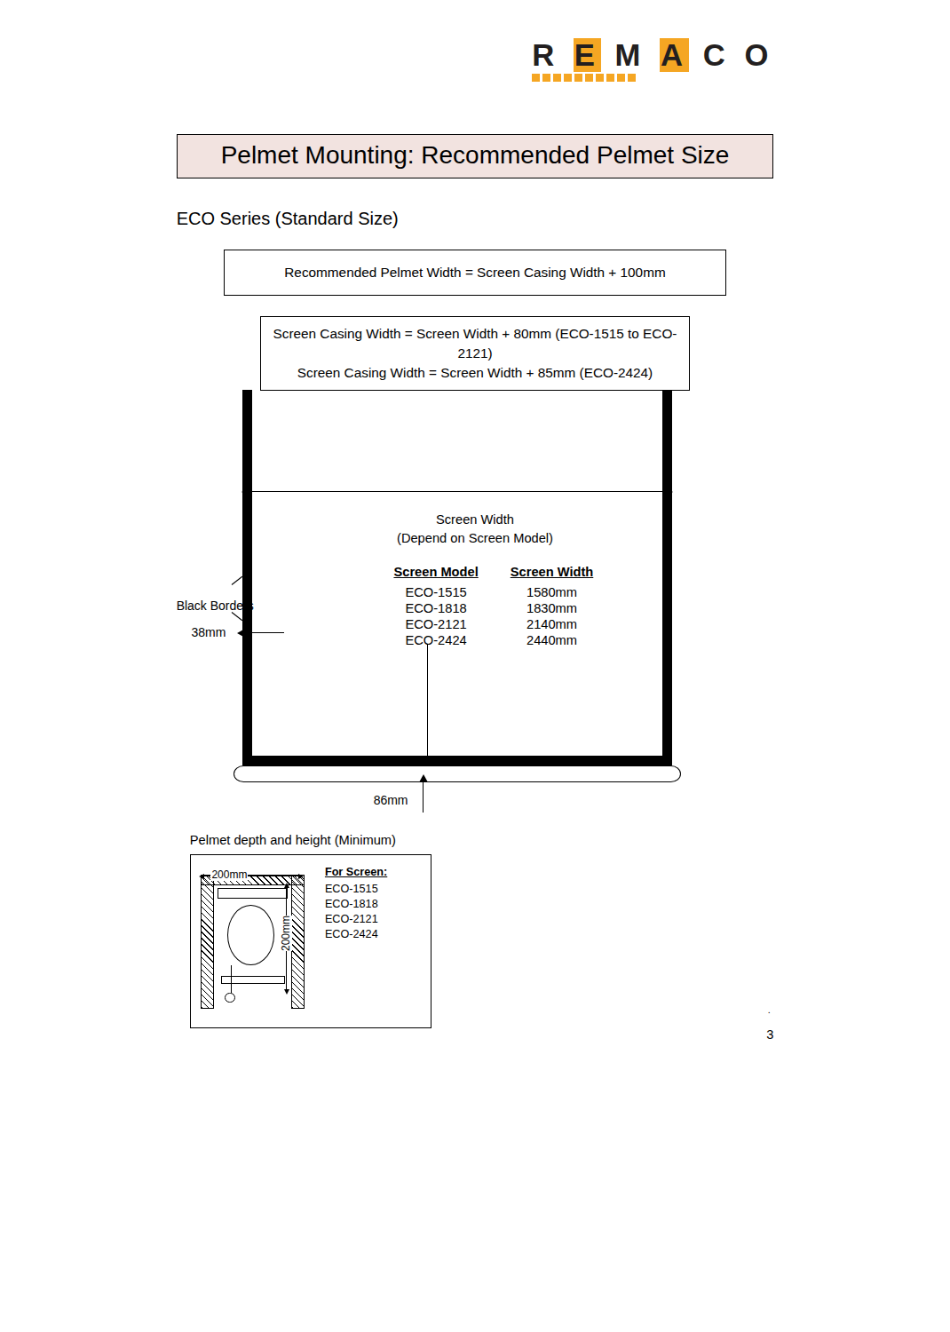R E M A C O
Pelmet Mounting: Recommended Pelmet Size
ECO Series (Standard Size)
Recommended Pelmet Width = Screen Casing Width + 100mm
Screen Casing Width = Screen Width + 80mm (ECO-1515 to ECO-2121)
Screen Casing Width = Screen Width + 85mm (ECO-2424)
Screen Width
(Depend on Screen Model)
| Screen Model | Screen Width |
| --- | --- |
| ECO-1515 | 1580mm |
| ECO-1818 | 1830mm |
| ECO-2121 | 2140mm |
| ECO-2424 | 2440mm |
Black Borders
38mm
86mm
Pelmet depth and height (Minimum)
200mm
200mm
For Screen: ECO-1515
ECO-1818
ECO-2121
ECO-2424
.
3